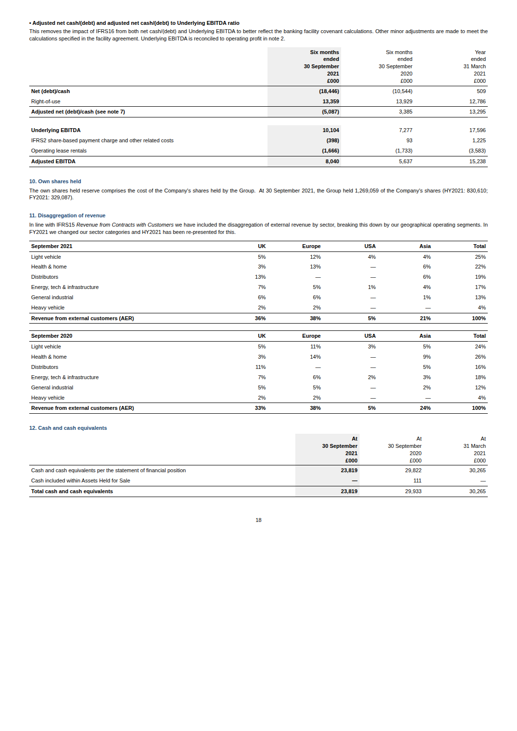• Adjusted net cash/(debt) and adjusted net cash/(debt) to Underlying EBITDA ratio
This removes the impact of IFRS16 from both net cash/(debt) and Underlying EBITDA to better reflect the banking facility covenant calculations. Other minor adjustments are made to meet the calculations specified in the facility agreement. Underlying EBITDA is reconciled to operating profit in note 2.
| | Six months ended 30 September 2021 £000 | Six months ended 30 September 2020 £000 | Year ended 31 March 2021 £000 |
| Net (debt)/cash | (18,446) | (10,544) | 509 |
| Right-of-use | 13,359 | 13,929 | 12,786 |
| Adjusted net (debt)/cash (see note 7) | (5,087) | 3,385 | 13,295 |
| Underlying EBITDA | 10,104 | 7,277 | 17,596 |
| IFRS2 share-based payment charge and other related costs | (398) | 93 | 1,225 |
| Operating lease rentals | (1,666) | (1,733) | (3,583) |
| Adjusted EBITDA | 8,040 | 5,637 | 15,238 |
10. Own shares held
The own shares held reserve comprises the cost of the Company's shares held by the Group. At 30 September 2021, the Group held 1,269,059 of the Company's shares (HY2021: 830,610; FY2021: 329,087).
11. Disaggregation of revenue
In line with IFRS15 Revenue from Contracts with Customers we have included the disaggregation of external revenue by sector, breaking this down by our geographical operating segments. In FY2021 we changed our sector categories and HY2021 has been re-presented for this.
| September 2021 | UK | Europe | USA | Asia | Total |
| --- | --- | --- | --- | --- | --- |
| Light vehicle | 5% | 12% | 4% | 4% | 25% |
| Health & home | 3% | 13% | — | 6% | 22% |
| Distributors | 13% | — | — | 6% | 19% |
| Energy, tech & infrastructure | 7% | 5% | 1% | 4% | 17% |
| General industrial | 6% | 6% | — | 1% | 13% |
| Heavy vehicle | 2% | 2% | — | — | 4% |
| Revenue from external customers (AER) | 36% | 38% | 5% | 21% | 100% |
| September 2020 | UK | Europe | USA | Asia | Total |
| --- | --- | --- | --- | --- | --- |
| Light vehicle | 5% | 11% | 3% | 5% | 24% |
| Health & home | 3% | 14% | — | 9% | 26% |
| Distributors | 11% | — | — | 5% | 16% |
| Energy, tech & infrastructure | 7% | 6% | 2% | 3% | 18% |
| General industrial | 5% | 5% | — | 2% | 12% |
| Heavy vehicle | 2% | 2% | — | — | 4% |
| Revenue from external customers (AER) | 33% | 38% | 5% | 24% | 100% |
12. Cash and cash equivalents
| | At 30 September 2021 £000 | At 30 September 2020 £000 | At 31 March 2021 £000 |
| Cash and cash equivalents per the statement of financial position | 23,819 | 29,822 | 30,265 |
| Cash included within Assets Held for Sale | — | 111 | — |
| Total cash and cash equivalents | 23,819 | 29,933 | 30,265 |
18